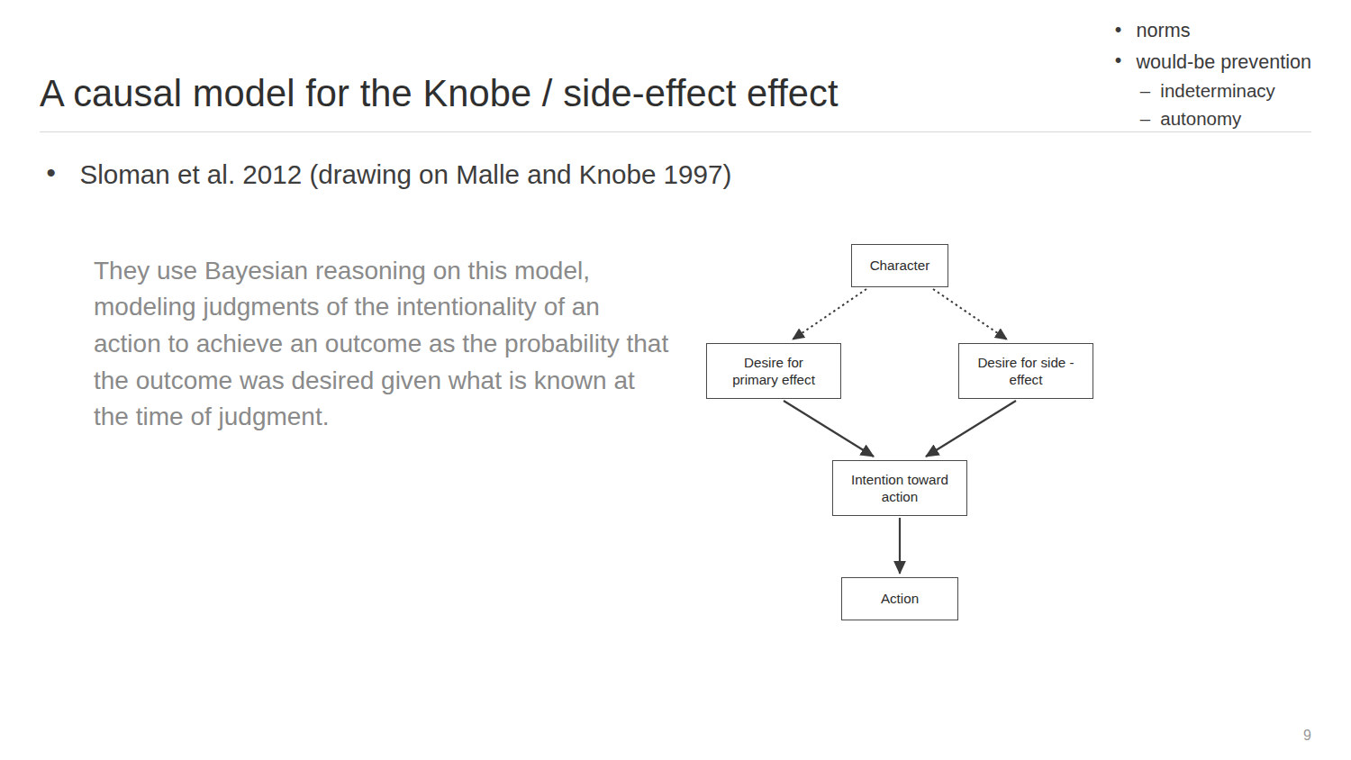norms
would-be prevention
indeterminacy
autonomy
A causal model for the Knobe / side-effect effect
Sloman et al. 2012 (drawing on Malle and Knobe 1997)
They use Bayesian reasoning on this model, modeling judgments of the intentionality of an action to achieve an outcome as the probability that the outcome was desired given what is known at the time of judgment.
Character
Desire for
primary effect
Desire for side -
effect
Intention toward
action
Action
9